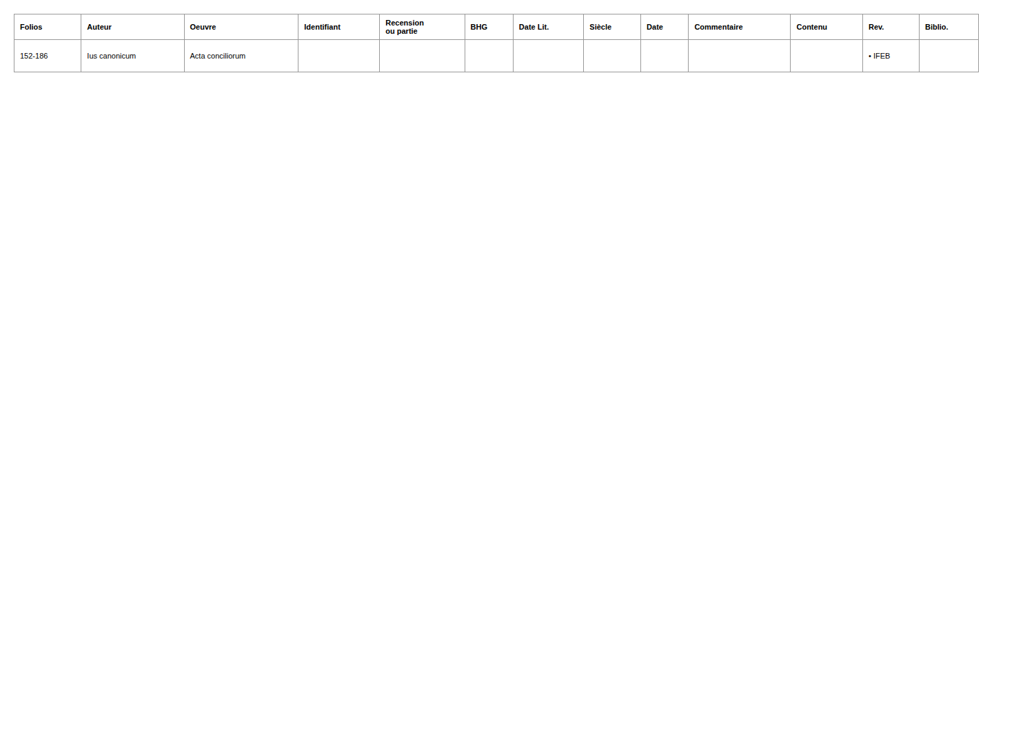| Folios | Auteur | Oeuvre | Identifiant | Recension ou partie | BHG | Date Lit. | Siècle | Date | Commentaire | Contenu | Rev. | Biblio. |
| --- | --- | --- | --- | --- | --- | --- | --- | --- | --- | --- | --- | --- |
| 152-186 | Ius canonicum | Acta conciliorum | | | | | | | | | • IFEB | |